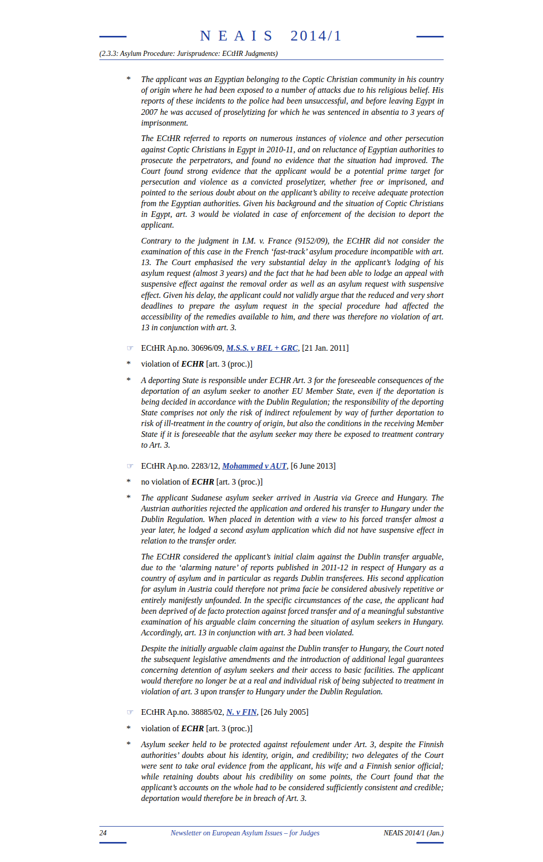N E A I S 2014/1
(2.3.3: Asylum Procedure: Jurisprudence: ECtHR Judgments)
*
The applicant was an Egyptian belonging to the Coptic Christian community in his country of origin where he had been exposed to a number of attacks due to his religious belief. His reports of these incidents to the police had been unsuccessful, and before leaving Egypt in 2007 he was accused of proselytizing for which he was sentenced in absentia to 3 years of imprisonment.
The ECtHR referred to reports on numerous instances of violence and other persecution against Coptic Christians in Egypt in 2010-11, and on reluctance of Egyptian authorities to prosecute the perpetrators, and found no evidence that the situation had improved. The Court found strong evidence that the applicant would be a potential prime target for persecution and violence as a convicted proselytizer, whether free or imprisoned, and pointed to the serious doubt about on the applicant’s ability to receive adequate protection from the Egyptian authorities. Given his background and the situation of Coptic Christians in Egypt, art. 3 would be violated in case of enforcement of the decision to deport the applicant.
Contrary to the judgment in I.M. v. France (9152/09), the ECtHR did not consider the examination of this case in the French ‘fast-track’ asylum procedure incompatible with art. 13. The Court emphasised the very substantial delay in the applicant’s lodging of his asylum request (almost 3 years) and the fact that he had been able to lodge an appeal with suspensive effect against the removal order as well as an asylum request with suspensive effect. Given his delay, the applicant could not validly argue that the reduced and very short deadlines to prepare the asylum request in the special procedure had affected the accessibility of the remedies available to him, and there was therefore no violation of art. 13 in conjunction with art. 3.
☞
ECtHR Ap.no. 30696/09, M.S.S. v BEL + GRC, [21 Jan. 2011]
*
violation of ECHR [art. 3 (proc.)]
*
A deporting State is responsible under ECHR Art. 3 for the foreseeable consequences of the deportation of an asylum seeker to another EU Member State, even if the deportation is being decided in accordance with the Dublin Regulation; the responsibility of the deporting State comprises not only the risk of indirect refoulement by way of further deportation to risk of ill-treatment in the country of origin, but also the conditions in the receiving Member State if it is foreseeable that the asylum seeker may there be exposed to treatment contrary to Art. 3.
☞
ECtHR Ap.no. 2283/12, Mohammed v AUT, [6 June 2013]
*
no violation of ECHR [art. 3 (proc.)]
*
The applicant Sudanese asylum seeker arrived in Austria via Greece and Hungary. The Austrian authorities rejected the application and ordered his transfer to Hungary under the Dublin Regulation. When placed in detention with a view to his forced transfer almost a year later, he lodged a second asylum application which did not have suspensive effect in relation to the transfer order.
The ECtHR considered the applicant’s initial claim against the Dublin transfer arguable, due to the ‘alarming nature’ of reports published in 2011-12 in respect of Hungary as a country of asylum and in particular as regards Dublin transferees. His second application for asylum in Austria could therefore not prima facie be considered abusively repetitive or entirely manifestly unfounded. In the specific circumstances of the case, the applicant had been deprived of de facto protection against forced transfer and of a meaningful substantive examination of his arguable claim concerning the situation of asylum seekers in Hungary. Accordingly, art. 13 in conjunction with art. 3 had been violated.
Despite the initially arguable claim against the Dublin transfer to Hungary, the Court noted the subsequent legislative amendments and the introduction of additional legal guarantees concerning detention of asylum seekers and their access to basic facilities. The applicant would therefore no longer be at a real and individual risk of being subjected to treatment in violation of art. 3 upon transfer to Hungary under the Dublin Regulation.
☞
ECtHR Ap.no. 38885/02, N. v FIN, [26 July 2005]
*
violation of ECHR [art. 3 (proc.)]
*
Asylum seeker held to be protected against refoulement under Art. 3, despite the Finnish authorities’ doubts about his identity, origin, and credibility; two delegates of the Court were sent to take oral evidence from the applicant, his wife and a Finnish senior official; while retaining doubts about his credibility on some points, the Court found that the applicant’s accounts on the whole had to be considered sufficiently consistent and credible; deportation would therefore be in breach of Art. 3.
24
Newsletter on European Asylum Issues – for Judges
NEAIS 2014/1 (Jan.)